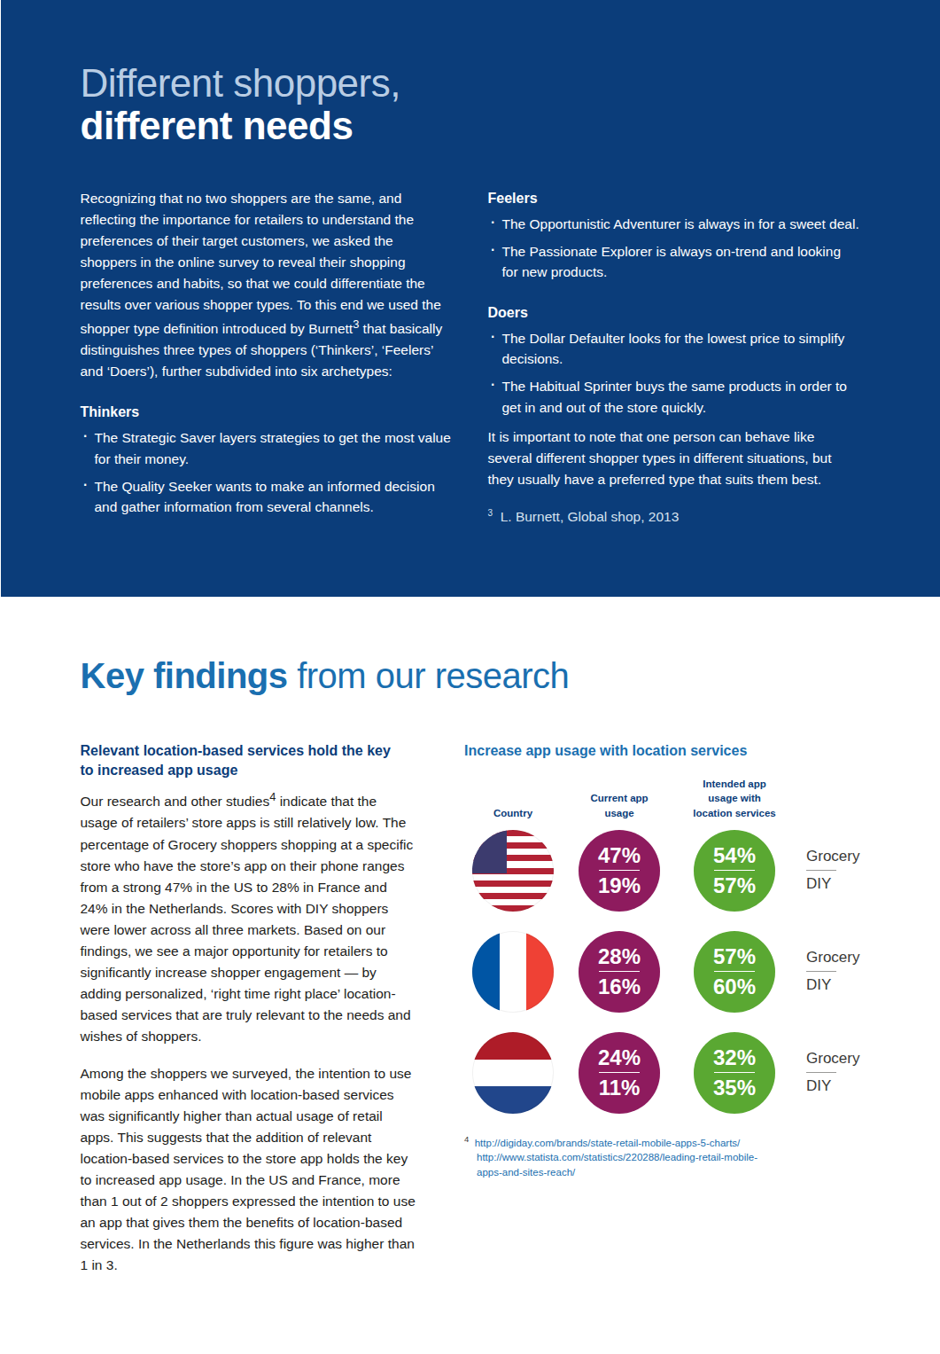Different shoppers,different needs
Recognizing that no two shoppers are the same, and reflecting the importance for retailers to understand the preferences of their target customers, we asked the shoppers in the online survey to reveal their shopping preferences and habits, so that we could differentiate the results over various shopper types. To this end we used the shopper type definition introduced by Burnett3 that basically distinguishes three types of shoppers (‘Thinkers’, ‘Feelers’ and ‘Doers’), further subdivided into six archetypes:
Thinkers
The Strategic Saver layers strategies to get the most value for their money.
The Quality Seeker wants to make an informed decision and gather information from several channels.
Feelers
The Opportunistic Adventurer is always in for a sweet deal.
The Passionate Explorer is always on-trend and looking for new products.
Doers
The Dollar Defaulter looks for the lowest price to simplify decisions.
The Habitual Sprinter buys the same products in order to get in and out of the store quickly.
It is important to note that one person can behave like several different shopper types in different situations, but they usually have a preferred type that suits them best.
3 L. Burnett, Global shop, 2013
Key findings from our research
Relevant location-based services hold the key
to increased app usage
Our research and other studies4 indicate that the usage of retailers’ store apps is still relatively low. The percentage of Grocery shoppers shopping at a specific store who have the store’s app on their phone ranges from a strong 47% in the US to 28% in France and 24% in the Netherlands. Scores with DIY shoppers were lower across all three markets. Based on our findings, we see a major opportunity for retailers to significantly increase shopper engagement — by adding personalized, ‘right time right place’ location-based services that are truly relevant to the needs and wishes of shoppers.
Among the shoppers we surveyed, the intention to use mobile apps enhanced with location-based services was significantly higher than actual usage of retail apps. This suggests that the addition of relevant location-based services to the store app holds the key to increased app usage. In the US and France, more than 1 out of 2 shoppers expressed the intention to use an app that gives them the benefits of location-based services. In the Netherlands this figure was higher than 1 in 3.
Increase app usage with location services
Country
Current app
usage
Intended app
usage with
location services
47% 19%
54% 57%
Grocery
DIY
28% 16%
57% 60%
Grocery
DIY
24% 11%
32% 35%
Grocery
DIY
4 http://digiday.com/brands/state-retail-mobile-apps-5-charts/
http://www.statista.com/statistics/220288/leading-retail-mobile-
apps-and-sites-reach/